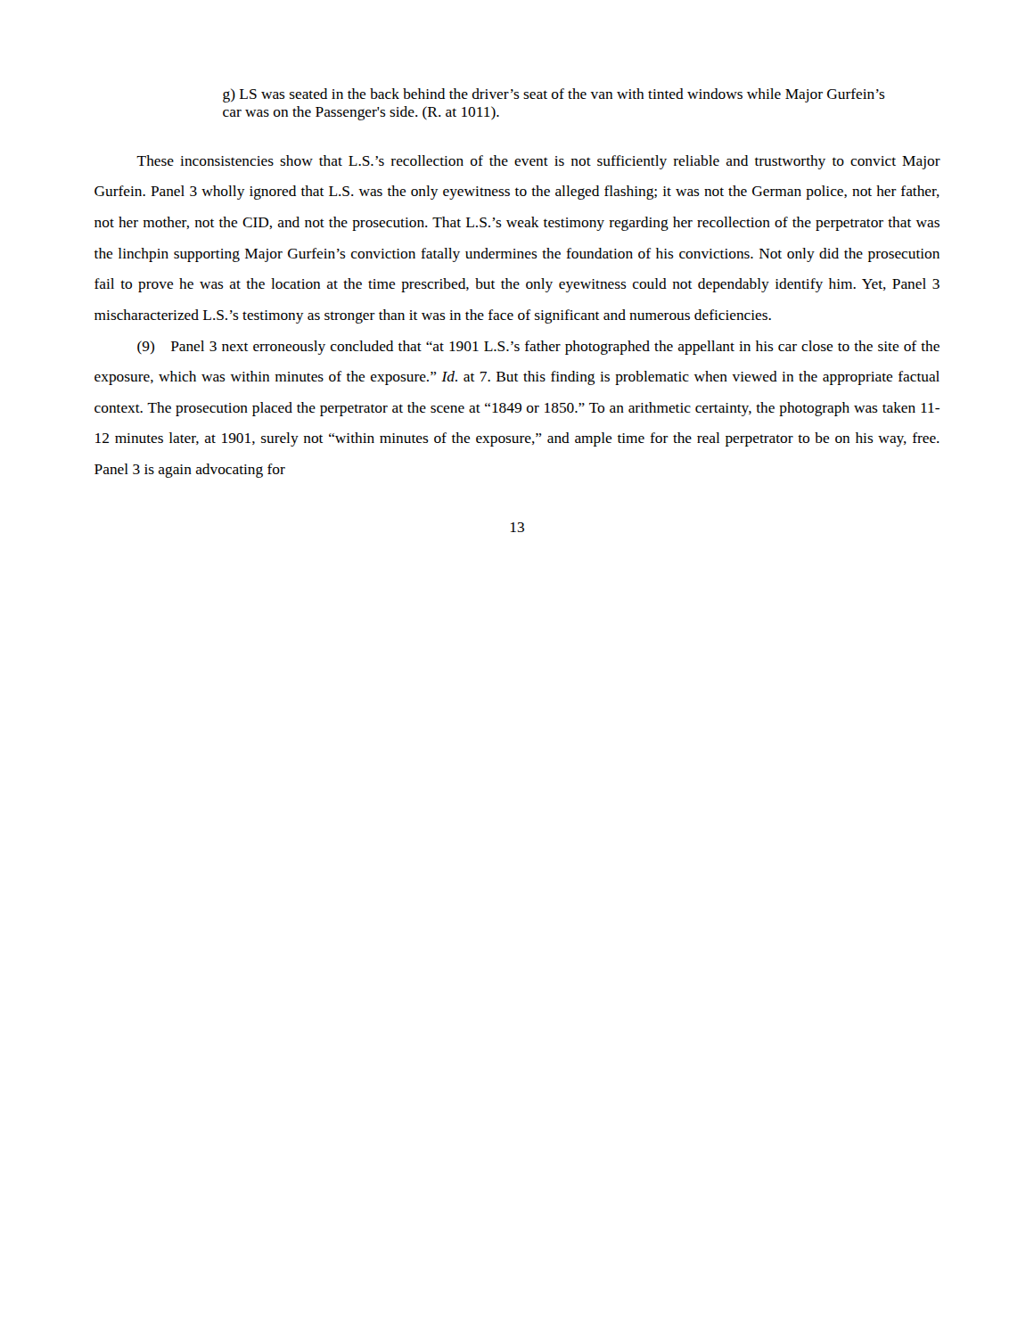g) LS was seated in the back behind the driver’s seat of the van with tinted windows while Major Gurfein’s car was on the Passenger's side. (R. at 1011).
These inconsistencies show that L.S.’s recollection of the event is not sufficiently reliable and trustworthy to convict Major Gurfein. Panel 3 wholly ignored that L.S. was the only eyewitness to the alleged flashing; it was not the German police, not her father, not her mother, not the CID, and not the prosecution. That L.S.’s weak testimony regarding her recollection of the perpetrator that was the linchpin supporting Major Gurfein’s conviction fatally undermines the foundation of his convictions. Not only did the prosecution fail to prove he was at the location at the time prescribed, but the only eyewitness could not dependably identify him. Yet, Panel 3 mischaracterized L.S.’s testimony as stronger than it was in the face of significant and numerous deficiencies.
(9) Panel 3 next erroneously concluded that “at 1901 L.S.’s father photographed the appellant in his car close to the site of the exposure, which was within minutes of the exposure.” Id. at 7. But this finding is problematic when viewed in the appropriate factual context. The prosecution placed the perpetrator at the scene at “1849 or 1850.” To an arithmetic certainty, the photograph was taken 11-12 minutes later, at 1901, surely not “within minutes of the exposure,” and ample time for the real perpetrator to be on his way, free. Panel 3 is again advocating for
13